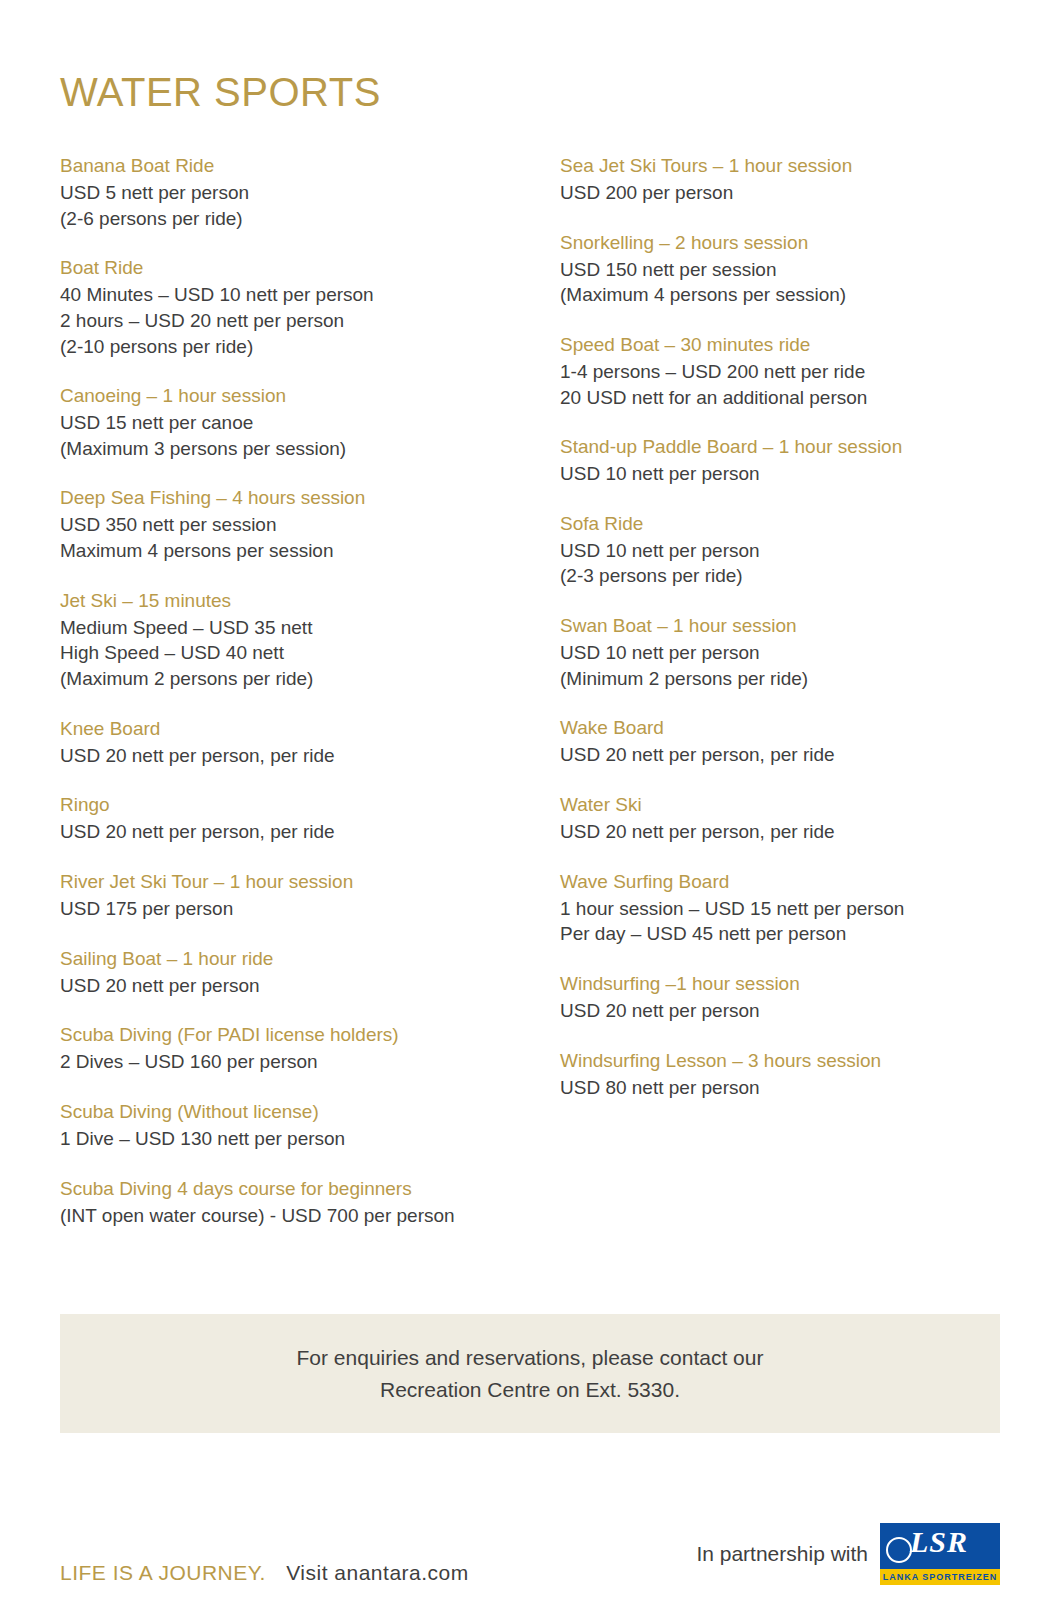WATER SPORTS
Banana Boat Ride
USD 5 nett per person
(2-6 persons per ride)
Boat Ride
40 Minutes – USD 10 nett per person
2 hours – USD 20 nett per person
(2-10 persons per ride)
Canoeing – 1 hour session
USD 15 nett per canoe
(Maximum 3 persons per session)
Deep Sea Fishing – 4 hours session
USD 350 nett per session
Maximum 4 persons per session
Jet Ski – 15 minutes
Medium Speed – USD 35 nett
High Speed – USD 40 nett
(Maximum 2 persons per ride)
Knee Board
USD 20 nett per person, per ride
Ringo
USD 20 nett per person, per ride
River Jet Ski Tour – 1 hour session
USD 175 per person
Sailing Boat – 1 hour ride
USD 20 nett per person
Scuba Diving (For PADI license holders)
2 Dives – USD 160 per person
Scuba Diving (Without license)
1 Dive – USD 130 nett per person
Scuba Diving 4 days course for beginners
(INT open water course) - USD 700 per person
Sea Jet Ski Tours – 1 hour session
USD 200 per person
Snorkelling – 2 hours session
USD 150 nett per session
(Maximum 4 persons per session)
Speed Boat – 30 minutes ride
1-4 persons – USD 200 nett per ride
20 USD nett for an additional person
Stand-up Paddle Board – 1 hour session
USD 10 nett per person
Sofa Ride
USD 10 nett per person
(2-3 persons per ride)
Swan Boat – 1 hour session
USD 10 nett per person
(Minimum 2 persons per ride)
Wake Board
USD 20 nett per person, per ride
Water Ski
USD 20 nett per person, per ride
Wave Surfing Board
1 hour session – USD 15 nett per person
Per day – USD 45 nett per person
Windsurfing –1 hour session
USD 20 nett per person
Windsurfing Lesson – 3 hours session
USD 80 nett per person
For enquiries and reservations, please contact our
Recreation Centre on Ext. 5330.
Life is a journey. Visit anantara.com
In partnership with
LSR
LANKA SPORTREIZEN